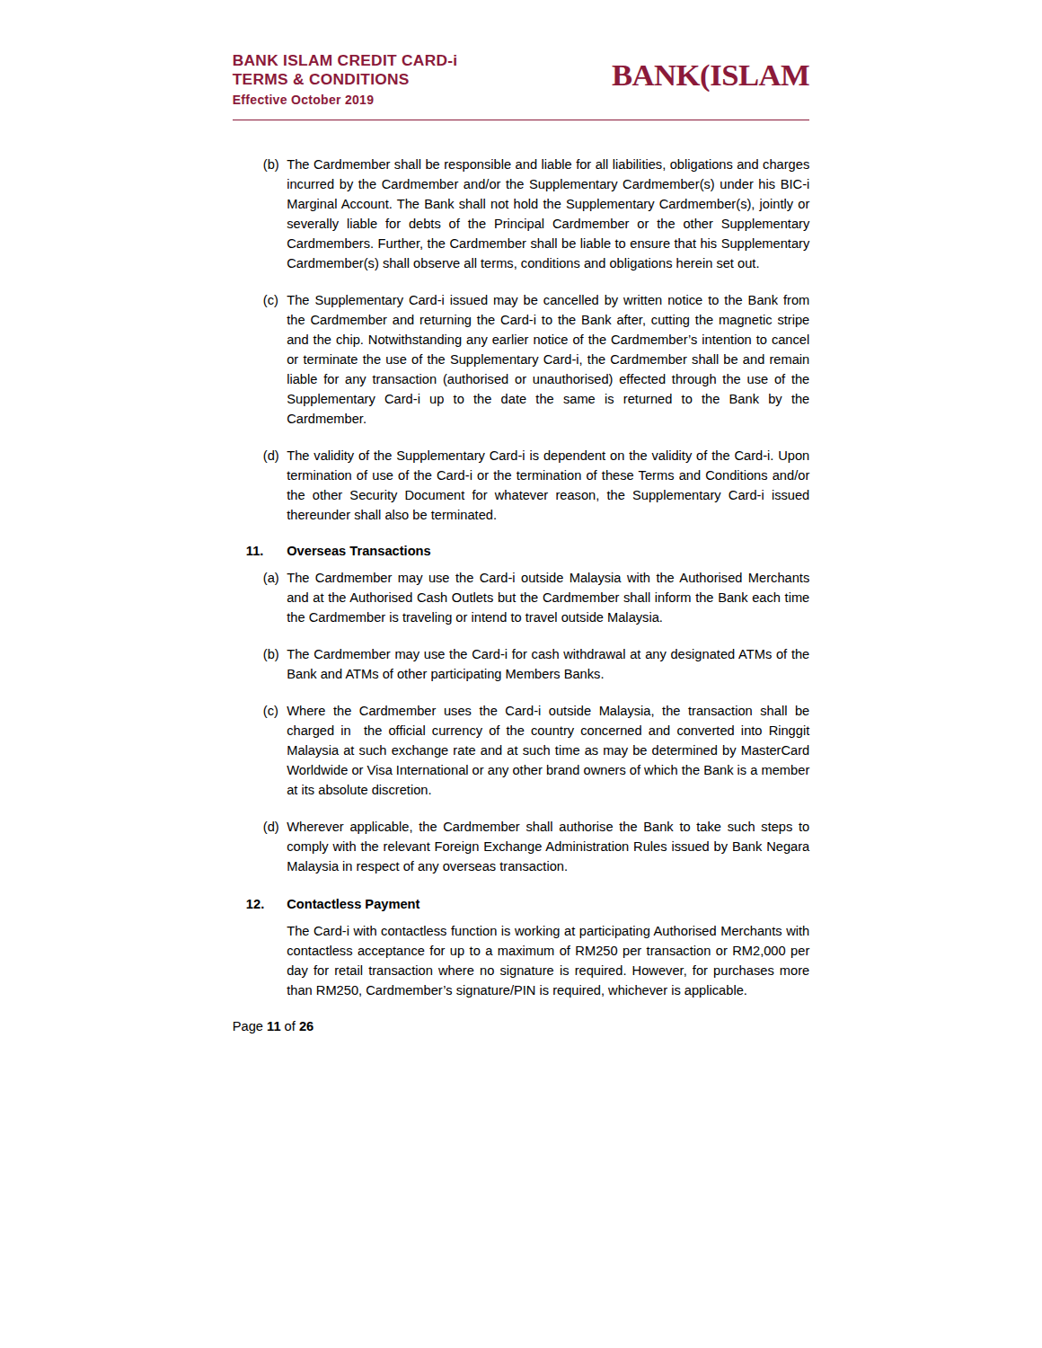BANK ISLAM CREDIT CARD-i
TERMS & CONDITIONS
Effective October 2019
BANK(ISLAM
(b)
The Cardmember shall be responsible and liable for all liabilities, obligations and charges incurred by the Cardmember and/or the Supplementary Cardmember(s) under his BIC-i Marginal Account. The Bank shall not hold the Supplementary Cardmember(s), jointly or severally liable for debts of the Principal Cardmember or the other Supplementary Cardmembers. Further, the Cardmember shall be liable to ensure that his Supplementary Cardmember(s) shall observe all terms, conditions and obligations herein set out.
(c)
The Supplementary Card-i issued may be cancelled by written notice to the Bank from the Cardmember and returning the Card-i to the Bank after, cutting the magnetic stripe and the chip. Notwithstanding any earlier notice of the Cardmember’s intention to cancel or terminate the use of the Supplementary Card-i, the Cardmember shall be and remain liable for any transaction (authorised or unauthorised) effected through the use of the Supplementary Card-i up to the date the same is returned to the Bank by the Cardmember.
(d)
The validity of the Supplementary Card-i is dependent on the validity of the Card-i. Upon termination of use of the Card-i or the termination of these Terms and Conditions and/or the other Security Document for whatever reason, the Supplementary Card-i issued thereunder shall also be terminated.
11.
Overseas Transactions
(a)
The Cardmember may use the Card-i outside Malaysia with the Authorised Merchants and at the Authorised Cash Outlets but the Cardmember shall inform the Bank each time the Cardmember is traveling or intend to travel outside Malaysia.
(b)
The Cardmember may use the Card-i for cash withdrawal at any designated ATMs of the Bank and ATMs of other participating Members Banks.
(c)
Where the Cardmember uses the Card-i outside Malaysia, the transaction shall be charged in the official currency of the country concerned and converted into Ringgit Malaysia at such exchange rate and at such time as may be determined by MasterCard Worldwide or Visa International or any other brand owners of which the Bank is a member at its absolute discretion.
(d)
Wherever applicable, the Cardmember shall authorise the Bank to take such steps to comply with the relevant Foreign Exchange Administration Rules issued by Bank Negara Malaysia in respect of any overseas transaction.
12.
Contactless Payment
The Card-i with contactless function is working at participating Authorised Merchants with contactless acceptance for up to a maximum of RM250 per transaction or RM2,000 per day for retail transaction where no signature is required. However, for purchases more than RM250, Cardmember’s signature/PIN is required, whichever is applicable.
Page 11 of 26